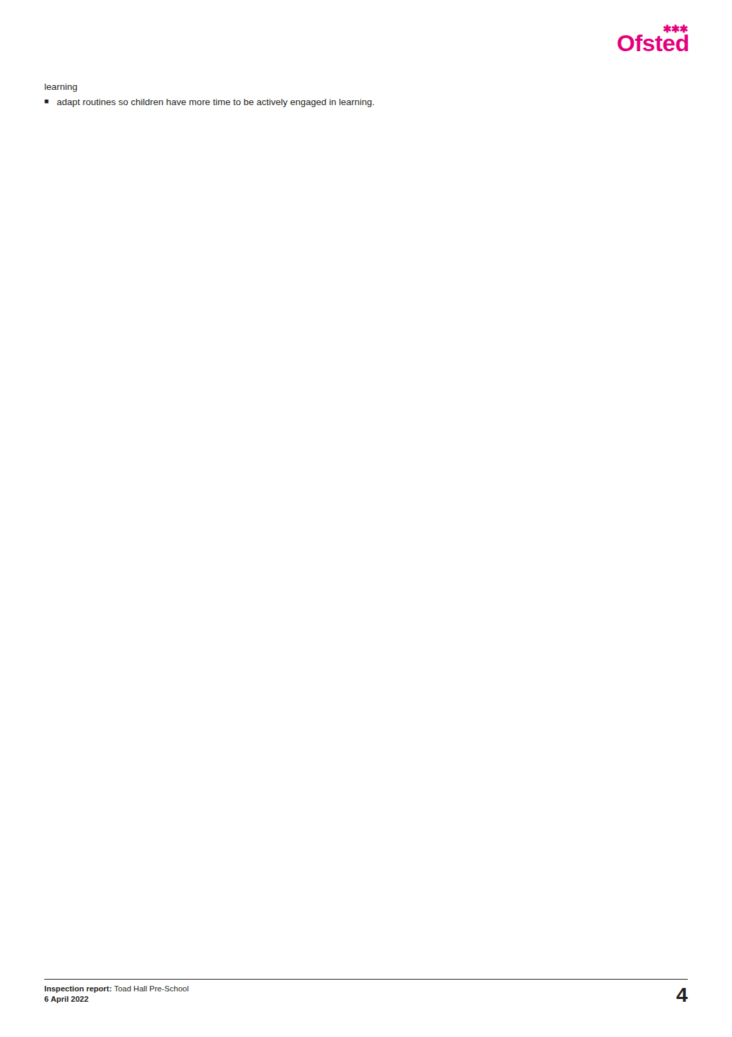✱✱✱
Ofsted
learning
adapt routines so children have more time to be actively engaged in learning.
Inspection report: Toad Hall Pre-School
6 April 2022
4